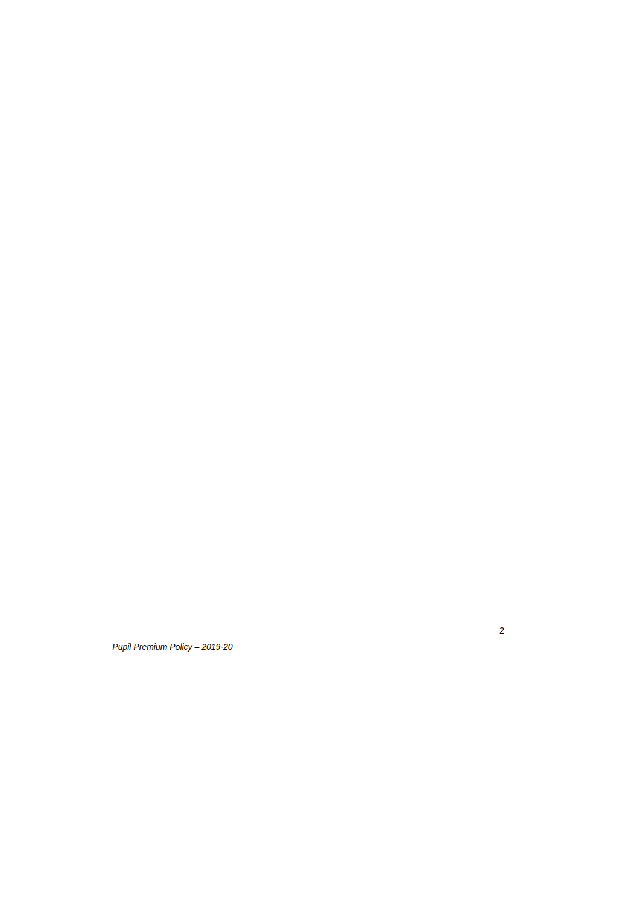2
Pupil Premium Policy – 2019-20